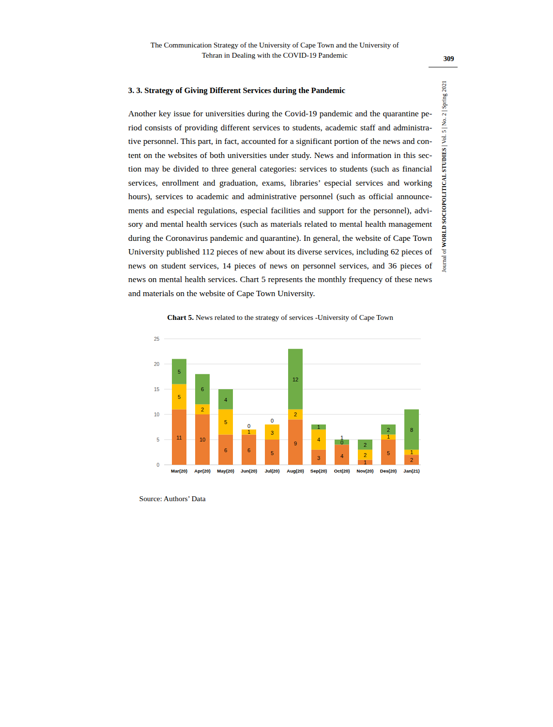309
Journal of WORLD SOCIOPOLITICAL STUDIES | Vol. 5 | No. 2 | Spring 2021
The Communication Strategy of the University of Cape Town and the University of
Tehran in Dealing with the COVID-19 Pandemic
3. 3. Strategy of Giving Different Services during the Pandemic
Another key issue for universities during the Covid-19 pandemic and the quarantine period consists of providing different services to students, academic staff and administrative personnel. This part, in fact, accounted for a significant portion of the news and content on the websites of both universities under study. News and information in this section may be divided to three general categories: services to students (such as financial services, enrollment and graduation, exams, libraries’ especial services and working hours), services to academic and administrative personnel (such as official announcements and especial regulations, especial facilities and support for the personnel), advisory and mental health services (such as materials related to mental health management during the Coronavirus pandemic and quarantine). In general, the website of Cape Town University published 112 pieces of new about its diverse services, including 62 pieces of news on student services, 14 pieces of news on personnel services, and 36 pieces of news on mental health services. Chart 5 represents the monthly frequency of these news and materials on the website of Cape Town University.
Chart 5. News related to the strategy of services -University of Cape Town
25 20 15 10 5 0 11 5 5 10 2 6 6 5 4 6 1 0 5 3 0 9 2 12 3 4 1 4 0 1 1 2 2 5 1 2 2 1 8 Mar(20) Apr(20) May(20) Jun(20) Jul(20) Aug(20) Sep(20) Oct(20) Nov(20) Des(20) Jan(21)
Source: Authors’ Data